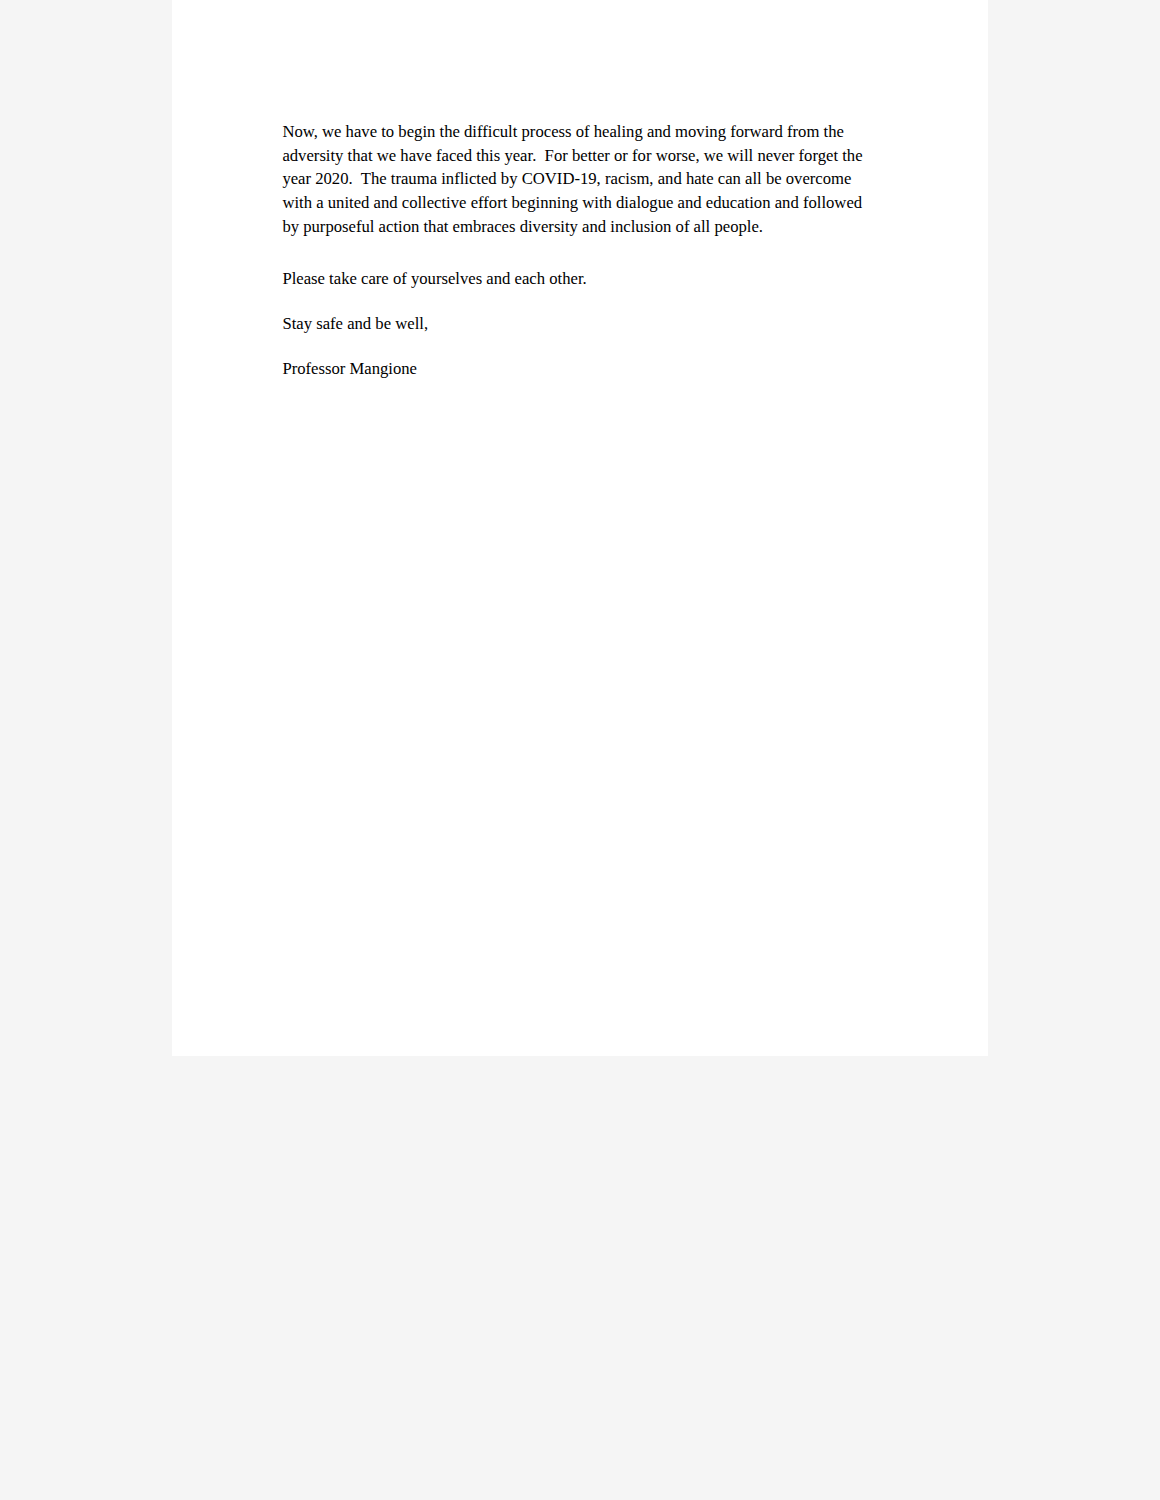Now, we have to begin the difficult process of healing and moving forward from the adversity that we have faced this year. For better or for worse, we will never forget the year 2020. The trauma inflicted by COVID-19, racism, and hate can all be overcome with a united and collective effort beginning with dialogue and education and followed by purposeful action that embraces diversity and inclusion of all people.
Please take care of yourselves and each other.
Stay safe and be well,
Professor Mangione